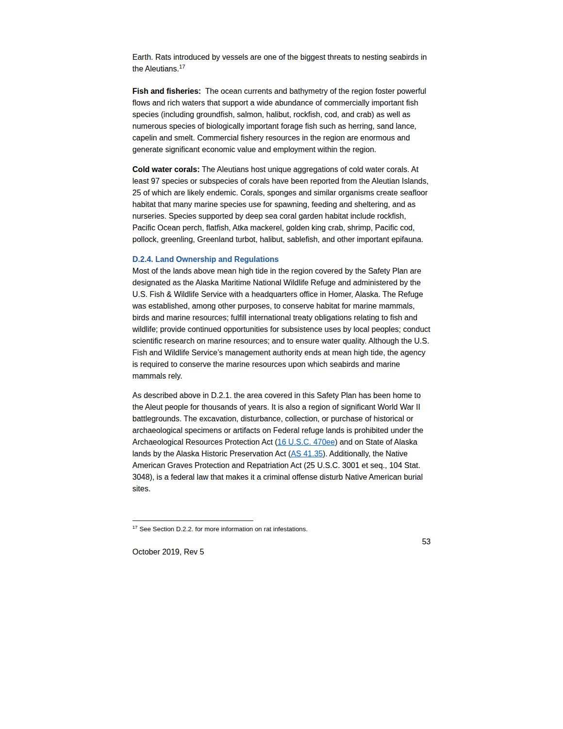Earth. Rats introduced by vessels are one of the biggest threats to nesting seabirds in the Aleutians.17
Fish and fisheries: The ocean currents and bathymetry of the region foster powerful flows and rich waters that support a wide abundance of commercially important fish species (including groundfish, salmon, halibut, rockfish, cod, and crab) as well as numerous species of biologically important forage fish such as herring, sand lance, capelin and smelt. Commercial fishery resources in the region are enormous and generate significant economic value and employment within the region.
Cold water corals: The Aleutians host unique aggregations of cold water corals. At least 97 species or subspecies of corals have been reported from the Aleutian Islands, 25 of which are likely endemic. Corals, sponges and similar organisms create seafloor habitat that many marine species use for spawning, feeding and sheltering, and as nurseries. Species supported by deep sea coral garden habitat include rockfish, Pacific Ocean perch, flatfish, Atka mackerel, golden king crab, shrimp, Pacific cod, pollock, greenling, Greenland turbot, halibut, sablefish, and other important epifauna.
D.2.4. Land Ownership and Regulations
Most of the lands above mean high tide in the region covered by the Safety Plan are designated as the Alaska Maritime National Wildlife Refuge and administered by the U.S. Fish & Wildlife Service with a headquarters office in Homer, Alaska. The Refuge was established, among other purposes, to conserve habitat for marine mammals, birds and marine resources; fulfill international treaty obligations relating to fish and wildlife; provide continued opportunities for subsistence uses by local peoples; conduct scientific research on marine resources; and to ensure water quality. Although the U.S. Fish and Wildlife Service’s management authority ends at mean high tide, the agency is required to conserve the marine resources upon which seabirds and marine mammals rely.
As described above in D.2.1. the area covered in this Safety Plan has been home to the Aleut people for thousands of years. It is also a region of significant World War II battlegrounds. The excavation, disturbance, collection, or purchase of historical or archaeological specimens or artifacts on Federal refuge lands is prohibited under the Archaeological Resources Protection Act (16 U.S.C. 470ee) and on State of Alaska lands by the Alaska Historic Preservation Act (AS 41.35). Additionally, the Native American Graves Protection and Repatriation Act (25 U.S.C. 3001 et seq., 104 Stat. 3048), is a federal law that makes it a criminal offense disturb Native American burial sites.
17 See Section D.2.2. for more information on rat infestations.
53 October 2019, Rev 5